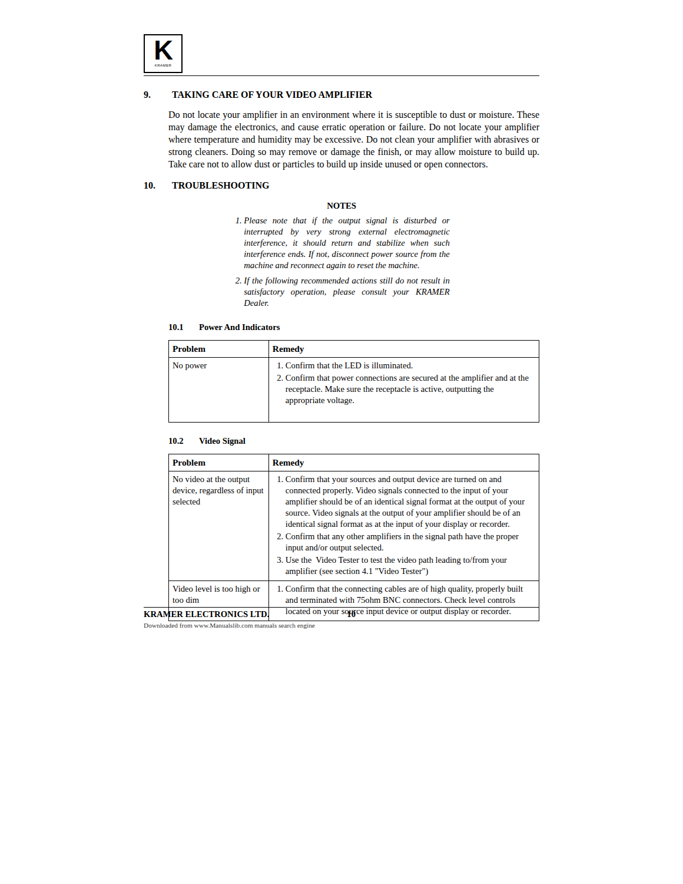K
KRAMER
9. TAKING CARE OF YOUR VIDEO AMPLIFIER
Do not locate your amplifier in an environment where it is susceptible to dust or moisture. These may damage the electronics, and cause erratic operation or failure. Do not locate your amplifier where temperature and humidity may be excessive. Do not clean your amplifier with abrasives or strong cleaners. Doing so may remove or damage the finish, or may allow moisture to build up. Take care not to allow dust or particles to build up inside unused or open connectors.
10. TROUBLESHOOTING
NOTES
Please note that if the output signal is disturbed or interrupted by very strong external electromagnetic interference, it should return and stabilize when such interference ends. If not, disconnect power source from the machine and reconnect again to reset the machine.
If the following recommended actions still do not result in satisfactory operation, please consult your KRAMER Dealer.
10.1 Power And Indicators
| Problem | Remedy |
| --- | --- |
| No power | Confirm that the LED is illuminated. Confirm that power connections are secured at the amplifier and at the receptacle. Make sure the receptacle is active, outputting the appropriate voltage. |
10.2 Video Signal
| Problem | Remedy |
| --- | --- |
| No video at the output device, regardless of input selected | Confirm that your sources and output device are turned on and connected properly. Video signals connected to the input of your amplifier should be of an identical signal format at the output of your source. Video signals at the output of your amplifier should be of an identical signal format as at the input of your display or recorder. Confirm that any other amplifiers in the signal path have the proper input and/or output selected. Use the Video Tester to test the video path leading to/from your amplifier (see section 4.1 "Video Tester") |
| Video level is too high or too dim | Confirm that the connecting cables are of high quality, properly built and terminated with 75ohm BNC connectors. Check level controls located on your source input device or output display or recorder. |
KRAMER ELECTRONICS LTD.
10
Downloaded from www.Manualslib.com manuals search engine